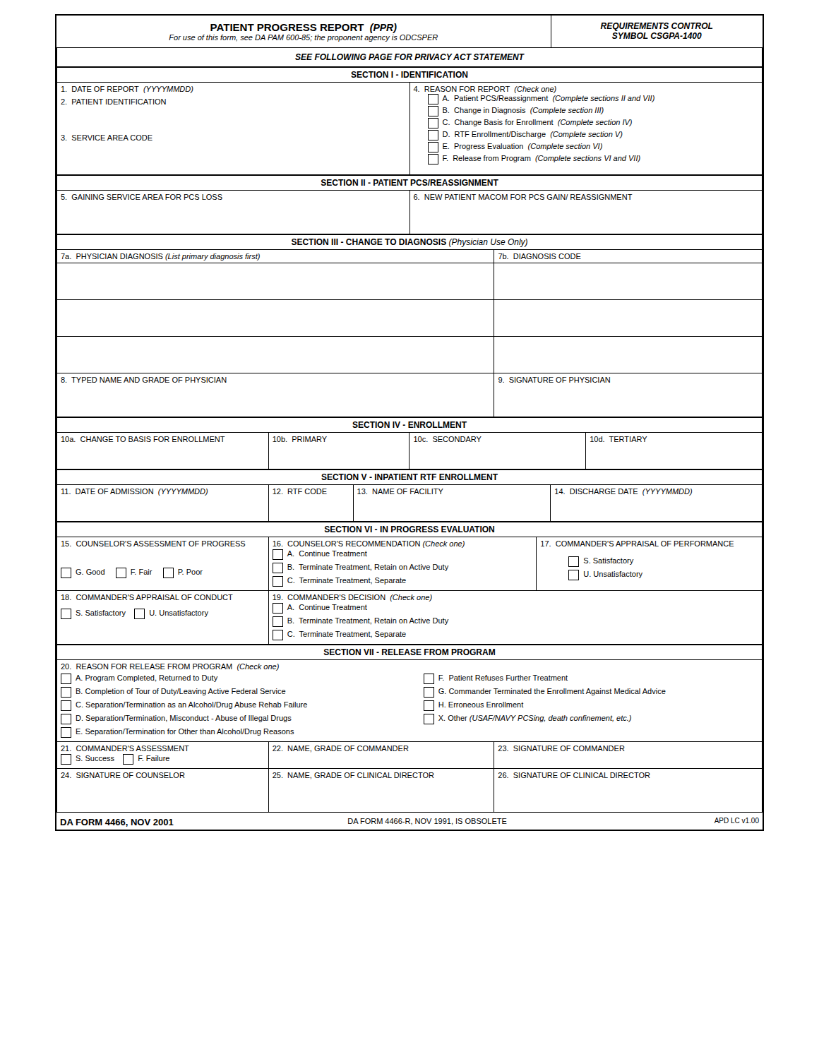| PATIENT PROGRESS REPORT (PPR) For use of this form, see DA PAM 600-85; the proponent agency is ODCSPER | REQUIREMENTS CONTROL SYMBOL CSGPA-1400 |
| SEE FOLLOWING PAGE FOR PRIVACY ACT STATEMENT |
| SECTION I - IDENTIFICATION |
| 1. DATE OF REPORT (YYYYMMDD) | 4. REASON FOR REPORT (Check one) A. Patient PCS/Reassignment (Complete sections II and VII) B. Change in Diagnosis (Complete section III) C. Change Basis for Enrollment (Complete section IV) D. RTF Enrollment/Discharge (Complete section V) E. Progress Evaluation (Complete section VI) F. Release from Program (Complete sections VI and VII) |
| 2. PATIENT IDENTIFICATION |
| 3. SERVICE AREA CODE |
| SECTION II - PATIENT PCS/REASSIGNMENT |
| 5. GAINING SERVICE AREA FOR PCS LOSS | 6. NEW PATIENT MACOM FOR PCS GAIN/ REASSIGNMENT |
| SECTION III - CHANGE TO DIAGNOSIS (Physician Use Only) |
| 7a. PHYSICIAN DIAGNOSIS (List primary diagnosis first) | 7b. DIAGNOSIS CODE |
| 8. TYPED NAME AND GRADE OF PHYSICIAN | 9. SIGNATURE OF PHYSICIAN |
| SECTION IV - ENROLLMENT |
| 10a. CHANGE TO BASIS FOR ENROLLMENT | 10b. PRIMARY | 10c. SECONDARY | 10d. TERTIARY |
| SECTION V - INPATIENT RTF ENROLLMENT |
| 11. DATE OF ADMISSION (YYYYMMDD) | 12. RTF CODE | 13. NAME OF FACILITY | 14. DISCHARGE DATE (YYYYMMDD) |
| SECTION VI - IN PROGRESS EVALUATION |
| 15. COUNSELOR'S ASSESSMENT OF PROGRESS G. Good F. Fair P. Poor | 16. COUNSELOR'S RECOMMENDATION (Check one) A. Continue Treatment B. Terminate Treatment, Retain on Active Duty C. Terminate Treatment, Separate | 17. COMMANDER'S APPRAISAL OF PERFORMANCE S. Satisfactory U. Unsatisfactory |
| 18. COMMANDER'S APPRAISAL OF CONDUCT S. Satisfactory U. Unsatisfactory | 19. COMMANDER'S DECISION (Check one) A. Continue Treatment B. Terminate Treatment, Retain on Active Duty C. Terminate Treatment, Separate |
| SECTION VII - RELEASE FROM PROGRAM |
| 20. REASON FOR RELEASE FROM PROGRAM (Check one) / A. Program Completed, Returned to Duty B. Completion of Tour of Duty/Leaving Active Federal Service C. Separation/Termination as an Alcohol/Drug Abuse Rehab Failure D. Separation/Termination, Misconduct - Abuse of Illegal Drugs E. Separation/Termination for Other than Alcohol/Drug Reasons / F. Patient Refuses Further Treatment G. Commander Terminated the Enrollment Against Medical Advice H. Erroneous Enrollment X. Other (USAF/NAVY PCSing, death confinement, etc.) / |
| 21. COMMANDER'S ASSESSMENT S. Success F. Failure | 22. NAME, GRADE OF COMMANDER | 23. SIGNATURE OF COMMANDER |
| 24. SIGNATURE OF COUNSELOR | 25. NAME, GRADE OF CLINICAL DIRECTOR | 26. SIGNATURE OF CLINICAL DIRECTOR |
| DA FORM 4466, NOV 2001 | DA FORM 4466-R, NOV 1991, IS OBSOLETE | APD LC v1.00 |